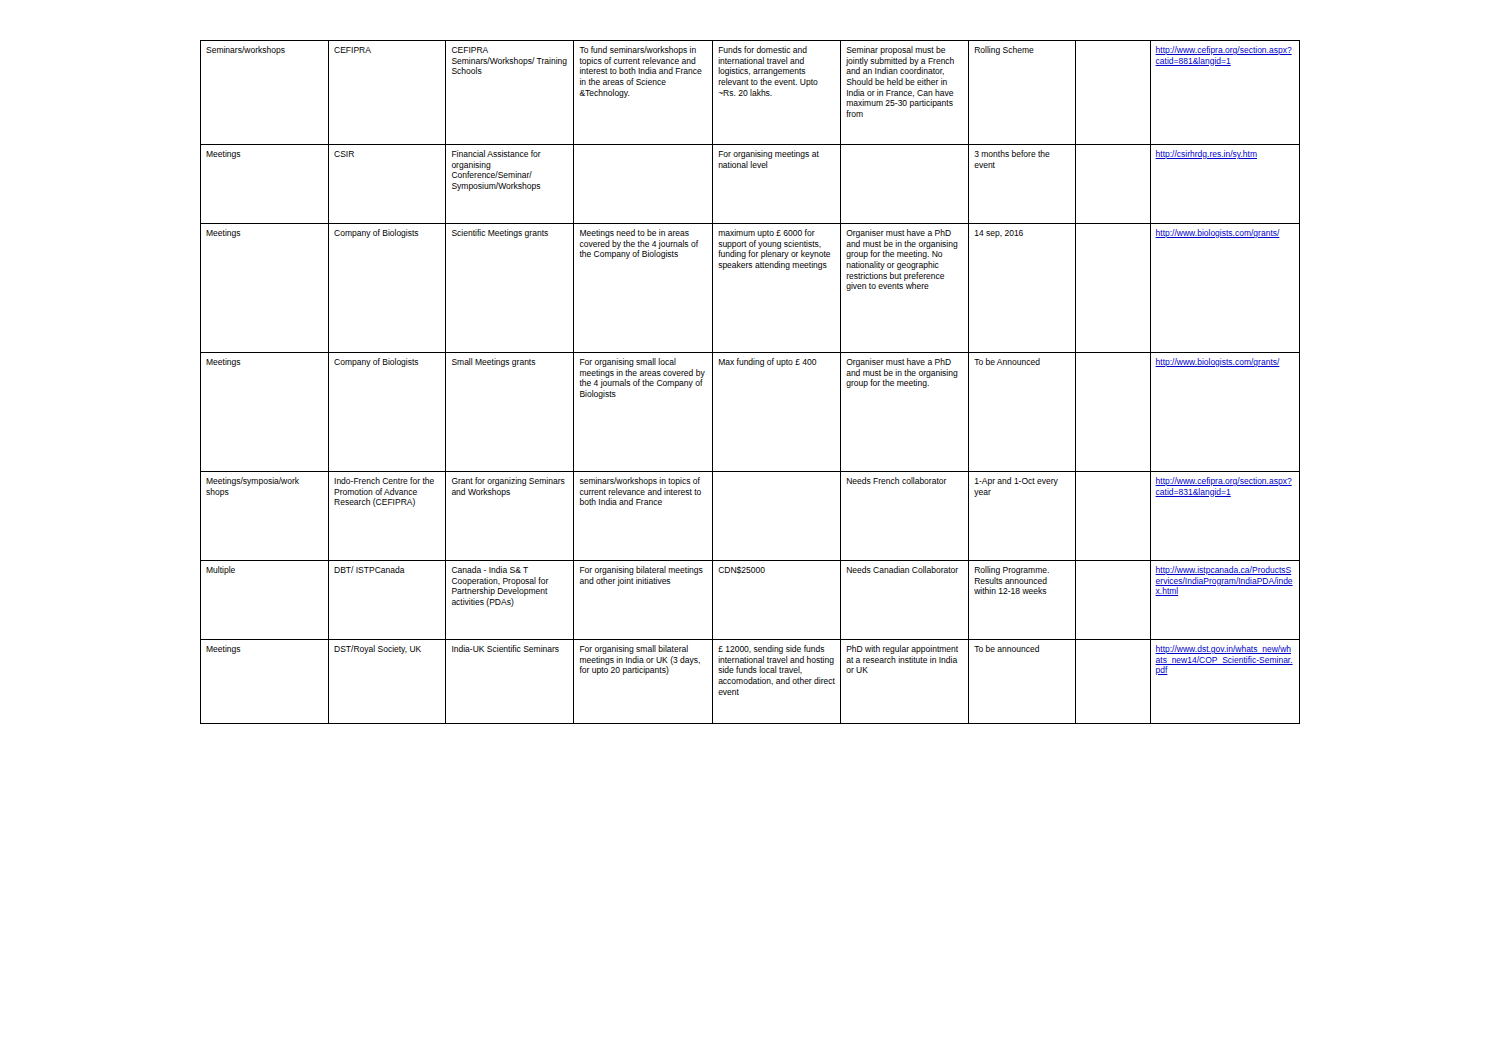| Seminars/workshops | CEFIPRA | CEFIPRA Seminars/Workshops/ Training Schools | To fund seminars/workshops in topics of current relevance and interest to both India and France in the areas of Science &Technology. | Funds for domestic and international travel and logistics, arrangements relevant to the event. Upto ~Rs. 20 lakhs. | Seminar proposal must be jointly submitted by a French and an Indian coordinator, Should be held be either in India or in France, Can have maximum 25-30 participants from | Rolling Scheme | | http://www.cefipra.org/section.aspx?catid=881&langid=1 |
| Meetings | CSIR | Financial Assistance for organising Conference/Seminar/ Symposium/Workshops | | For organising meetings at national level | | 3 months before the event | | http://csirhrdg.res.in/sy.htm |
| Meetings | Company of Biologists | Scientific Meetings grants | Meetings need to be in areas covered by the the 4 journals of the Company of Biologists | maximum upto £ 6000 for support of young scientists, funding for plenary or keynote speakers attending meetings | Organiser must have a PhD and must be in the organising group for the meeting. No nationality or geographic restrictions but preference given to events where | 14 sep, 2016 | | http://www.biologists.com/grants/ |
| Meetings | Company of Biologists | Small Meetings grants | For organising small local meetings in the areas covered by the 4 journals of the Company of Biologists | Max funding of upto £ 400 | Organiser must have a PhD and must be in the organising group for the meeting. | To be Announced | | http://www.biologists.com/grants/ |
| Meetings/symposia/work shops | Indo-French Centre for the Promotion of Advance Research (CEFIPRA) | Grant for organizing Seminars and Workshops | seminars/workshops in topics of current relevance and interest to both India and France | | Needs French collaborator | 1-Apr and 1-Oct every year | | http://www.cefipra.org/section.aspx?catid=831&langid=1 |
| Multiple | DBT/ ISTPCanada | Canada - India S& T Cooperation, Proposal for Partnership Development activities (PDAs) | For organising bilateral meetings and other joint initiatives | CDN$25000 | Needs Canadian Collaborator | Rolling Programme. Results announced within 12-18 weeks | | http://www.istpcanada.ca/ProductsServices/IndiaProgram/IndiaPDA/index.html |
| Meetings | DST/Royal Society, UK | India-UK Scientific Seminars | For organising small bilateral meetings in India or UK (3 days, for upto 20 participants) | £ 12000, sending side funds international travel and hosting side funds local travel, accomodation, and other direct event | PhD with regular appointment at a research institute in India or UK | To be announced | | http://www.dst.gov.in/whats_new/whats_new14/COP_Scientific-Seminar.pdf |